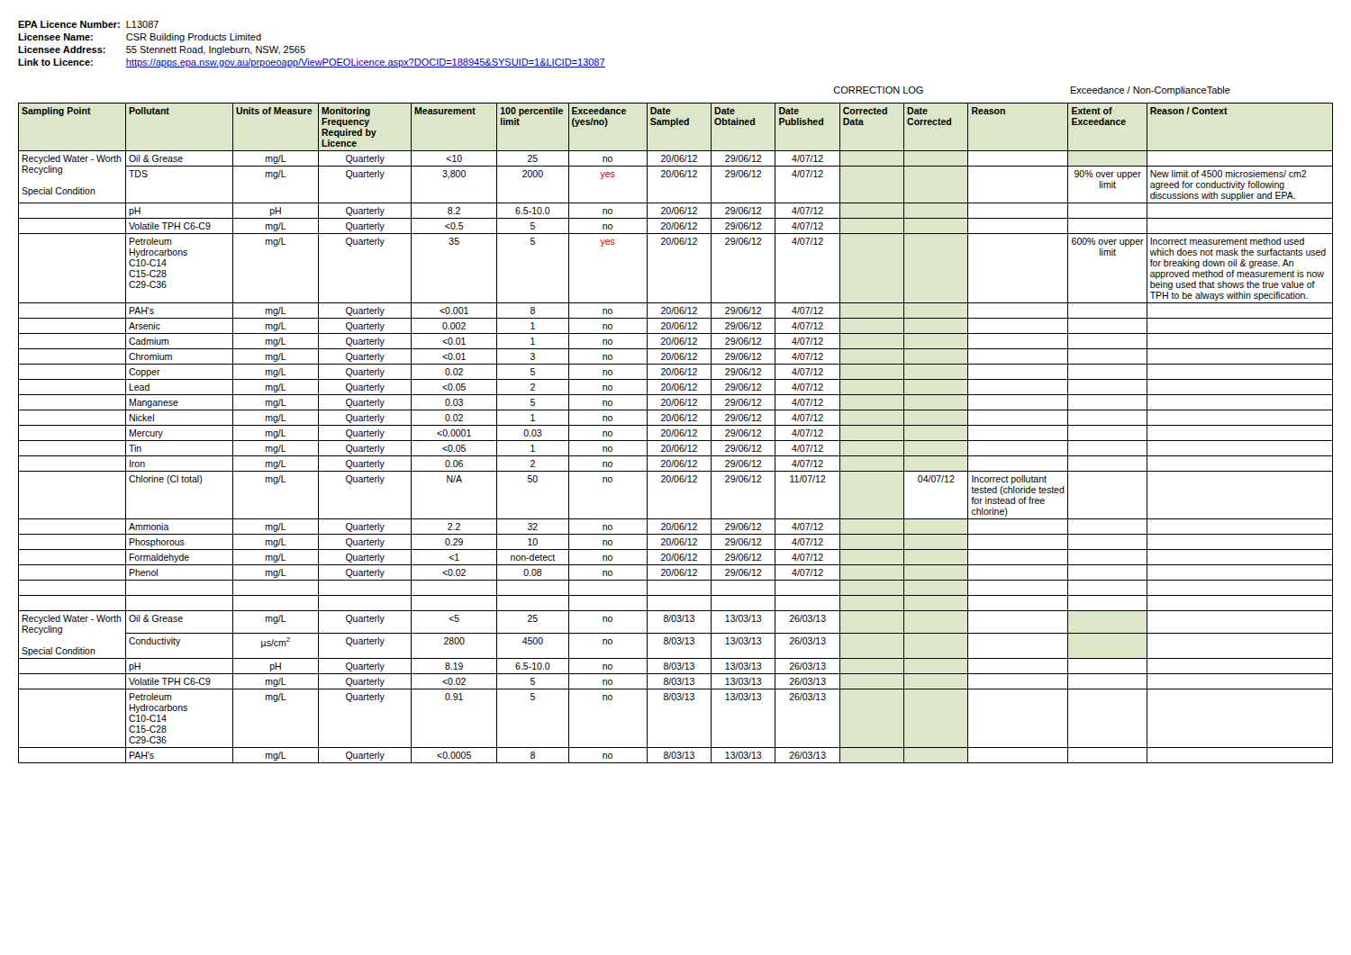| EPA Licence Number: | L13087 |
| Licensee Name: | CSR Building Products Limited |
| Licensee Address: | 55 Stennett Road, Ingleburn, NSW, 2565 |
| Link to Licence: | https://apps.epa.nsw.gov.au/prpoeoapp/ViewPOEOLicence.aspx?DOCID=188945&SYSUID=1&LICID=13087 |
CORRECTION LOG Exceedance / Non-ComplianceTable
| Sampling Point | Pollutant | Units of Measure | Monitoring Frequency Required by Licence | Measurement | 100 percentile limit | Exceedance (yes/no) | Date Sampled | Date Obtained | Date Published | Corrected Data | Date Corrected | Reason | Extent of Exceedance | Reason / Context |
| --- | --- | --- | --- | --- | --- | --- | --- | --- | --- | --- | --- | --- | --- | --- |
| Recycled Water - Worth Recycling Special Condition | Oil & Grease | mg/L | Quarterly | <10 | 25 | no | 20/06/12 | 29/06/12 | 4/07/12 | | | | | |
| TDS | mg/L | Quarterly | 3,800 | 2000 | yes | 20/06/12 | 29/06/12 | 4/07/12 | | | | 90% over upper limit | New limit of 4500 microsiemens/ cm2 agreed for conductivity following discussions with supplier and EPA. |
| | pH | pH | Quarterly | 8.2 | 6.5-10.0 | no | 20/06/12 | 29/06/12 | 4/07/12 | | | | | |
| | Volatile TPH C6-C9 | mg/L | Quarterly | <0.5 | 5 | no | 20/06/12 | 29/06/12 | 4/07/12 | | | | | |
| | Petroleum Hydrocarbons C10-C14 C15-C28 C29-C36 | mg/L | Quarterly | 35 | 5 | yes | 20/06/12 | 29/06/12 | 4/07/12 | | | | 600% over upper limit | Incorrect measurement method used which does not mask the surfactants used for breaking down oil & grease. An approved method of measurement is now being used that shows the true value of TPH to be always within specification. |
| | PAH's | mg/L | Quarterly | <0.001 | 8 | no | 20/06/12 | 29/06/12 | 4/07/12 | | | | | |
| | Arsenic | mg/L | Quarterly | 0.002 | 1 | no | 20/06/12 | 29/06/12 | 4/07/12 | | | | | |
| | Cadmium | mg/L | Quarterly | <0.01 | 1 | no | 20/06/12 | 29/06/12 | 4/07/12 | | | | | |
| | Chromium | mg/L | Quarterly | <0.01 | 3 | no | 20/06/12 | 29/06/12 | 4/07/12 | | | | | |
| | Copper | mg/L | Quarterly | 0.02 | 5 | no | 20/06/12 | 29/06/12 | 4/07/12 | | | | | |
| | Lead | mg/L | Quarterly | <0.05 | 2 | no | 20/06/12 | 29/06/12 | 4/07/12 | | | | | |
| | Manganese | mg/L | Quarterly | 0.03 | 5 | no | 20/06/12 | 29/06/12 | 4/07/12 | | | | | |
| | Nickel | mg/L | Quarterly | 0.02 | 1 | no | 20/06/12 | 29/06/12 | 4/07/12 | | | | | |
| | Mercury | mg/L | Quarterly | <0.0001 | 0.03 | no | 20/06/12 | 29/06/12 | 4/07/12 | | | | | |
| | Tin | mg/L | Quarterly | <0.05 | 1 | no | 20/06/12 | 29/06/12 | 4/07/12 | | | | | |
| | Iron | mg/L | Quarterly | 0.06 | 2 | no | 20/06/12 | 29/06/12 | 4/07/12 | | | | | |
| | Chlorine (Cl total) | mg/L | Quarterly | N/A | 50 | no | 20/06/12 | 29/06/12 | 11/07/12 | | 04/07/12 | Incorrect pollutant tested (chloride tested for instead of free chlorine) | | |
| | Ammonia | mg/L | Quarterly | 2.2 | 32 | no | 20/06/12 | 29/06/12 | 4/07/12 | | | | | |
| | Phosphorous | mg/L | Quarterly | 0.29 | 10 | no | 20/06/12 | 29/06/12 | 4/07/12 | | | | | |
| | Formaldehyde | mg/L | Quarterly | <1 | non-detect | no | 20/06/12 | 29/06/12 | 4/07/12 | | | | | |
| | Phenol | mg/L | Quarterly | <0.02 | 0.08 | no | 20/06/12 | 29/06/12 | 4/07/12 | | | | | |
| Recycled Water - Worth Recycling Special Condition | Oil & Grease | mg/L | Quarterly | <5 | 25 | no | 8/03/13 | 13/03/13 | 26/03/13 | | | | | |
| Conductivity | µs/cm 2 | Quarterly | 2800 | 4500 | no | 8/03/13 | 13/03/13 | 26/03/13 | | | | | |
| | pH | pH | Quarterly | 8.19 | 6.5-10.0 | no | 8/03/13 | 13/03/13 | 26/03/13 | | | | | |
| | Volatile TPH C6-C9 | mg/L | Quarterly | <0.02 | 5 | no | 8/03/13 | 13/03/13 | 26/03/13 | | | | | |
| | Petroleum Hydrocarbons C10-C14 C15-C28 C29-C36 | mg/L | Quarterly | 0.91 | 5 | no | 8/03/13 | 13/03/13 | 26/03/13 | | | | | |
| | PAH's | mg/L | Quarterly | <0.0005 | 8 | no | 8/03/13 | 13/03/13 | 26/03/13 | | | | | |